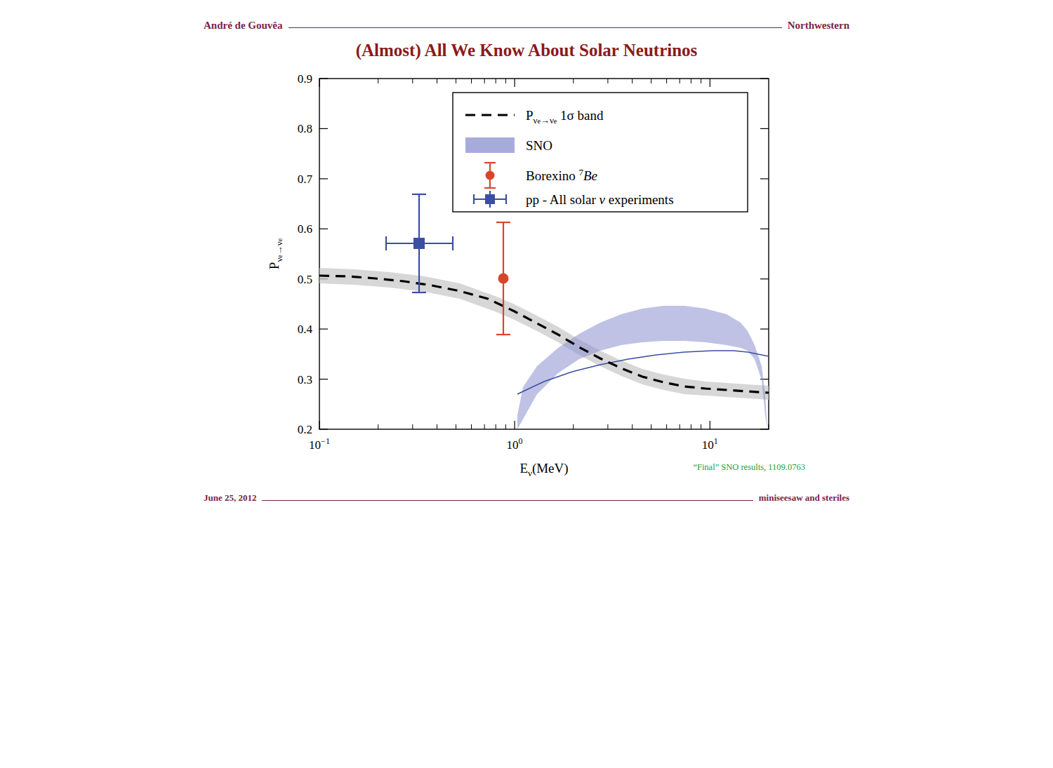André de Gouvêa
Northwestern
(Almost) All We Know About Solar Neutrinos
y mapping: 0.9 -> 20 ; 0.2 -> 520 => y = 20 + (0.9 - v)*(500/0.7) 0.9 0.8 0.7 0.6 0.5 0.4 0.3 0.2 10−1 100 101 Eν(MeV) Pνe→νe Pνe→νe 1σ band SNO Borexino 7Be pp - All solar ν experiments
“Final” SNO results, 1109.0763
June 25, 2012
miniseesaw and steriles